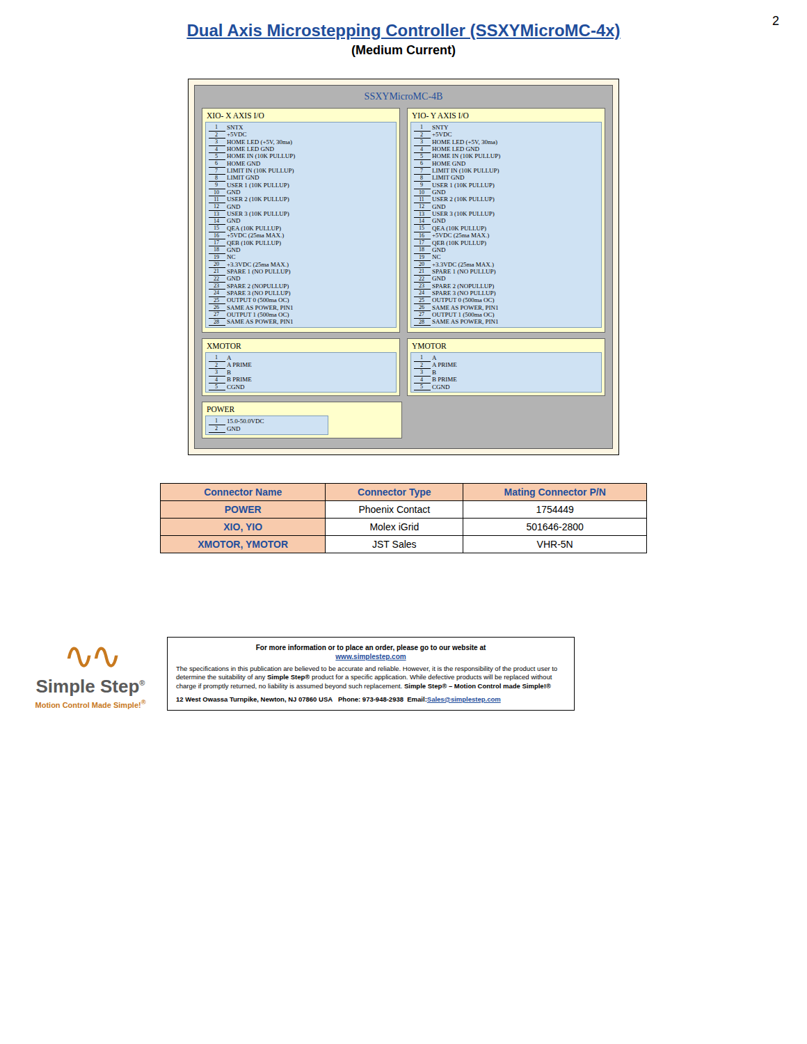2
Dual Axis Microstepping Controller (SSXYMicroMC-4x)
(Medium Current)
SSXYMicroMC-4B
XIO- X AXIS I/O
| 1 | SNTX |
| 2 | +5VDC |
| 3 | HOME LED (+5V, 30ma) |
| 4 | HOME LED GND |
| 5 | HOME IN (10K PULLUP) |
| 6 | HOME GND |
| 7 | LIMIT IN (10K PULLUP) |
| 8 | LIMIT GND |
| 9 | USER 1 (10K PULLUP) |
| 10 | GND |
| 11 | USER 2 (10K PULLUP) |
| 12 | GND |
| 13 | USER 3 (10K PULLUP) |
| 14 | GND |
| 15 | QEA (10K PULLUP) |
| 16 | +5VDC (25ma MAX.) |
| 17 | QEB (10K PULLUP) |
| 18 | GND |
| 19 | NC |
| 20 | +3.3VDC (25ma MAX.) |
| 21 | SPARE 1 (NO PULLUP) |
| 22 | GND |
| 23 | SPARE 2 (NOPULLUP) |
| 24 | SPARE 3 (NO PULLUP) |
| 25 | OUTPUT 0 (500ma OC) |
| 26 | SAME AS POWER, PIN1 |
| 27 | OUTPUT 1 (500ma OC) |
| 28 | SAME AS POWER, PIN1 |
YIO- Y AXIS I/O
| 1 | SNTY |
| 2 | +5VDC |
| 3 | HOME LED (+5V, 30ma) |
| 4 | HOME LED GND |
| 5 | HOME IN (10K PULLUP) |
| 6 | HOME GND |
| 7 | LIMIT IN (10K PULLUP) |
| 8 | LIMIT GND |
| 9 | USER 1 (10K PULLUP) |
| 10 | GND |
| 11 | USER 2 (10K PULLUP) |
| 12 | GND |
| 13 | USER 3 (10K PULLUP) |
| 14 | GND |
| 15 | QEA (10K PULLUP) |
| 16 | +5VDC (25ma MAX.) |
| 17 | QEB (10K PULLUP) |
| 18 | GND |
| 19 | NC |
| 20 | +3.3VDC (25ma MAX.) |
| 21 | SPARE 1 (NO PULLUP) |
| 22 | GND |
| 23 | SPARE 2 (NOPULLUP) |
| 24 | SPARE 3 (NO PULLUP) |
| 25 | OUTPUT 0 (500ma OC) |
| 26 | SAME AS POWER, PIN1 |
| 27 | OUTPUT 1 (500ma OC) |
| 28 | SAME AS POWER, PIN1 |
XMOTOR
| 1 | A |
| 2 | A PRIME |
| 3 | B |
| 4 | B PRIME |
| 5 | CGND |
YMOTOR
| 1 | A |
| 2 | A PRIME |
| 3 | B |
| 4 | B PRIME |
| 5 | CGND |
POWER
| 1 | 15.0-50.0VDC |
| 2 | GND |
| Connector Name | Connector Type | Mating Connector P/N |
| --- | --- | --- |
| POWER | Phoenix Contact | 1754449 |
| XIO, YIO | Molex iGrid | 501646-2800 |
| XMOTOR, YMOTOR | JST Sales | VHR-5N |
∿∿
Simple Step®
Motion Control Made Simple!®
For more information or to place an order, please go to our website at
www.simplestep.com
The specifications in this publication are believed to be accurate and reliable. However, it is the responsibility of the product user to determine the suitability of any Simple Step® product for a specific application. While defective products will be replaced without charge if promptly returned, no liability is assumed beyond such replacement. Simple Step® – Motion Control made Simple!®
12 West Owassa Turnpike, Newton, NJ 07860 USA Phone: 973-948-2938 Email:Sales@simplestep.com